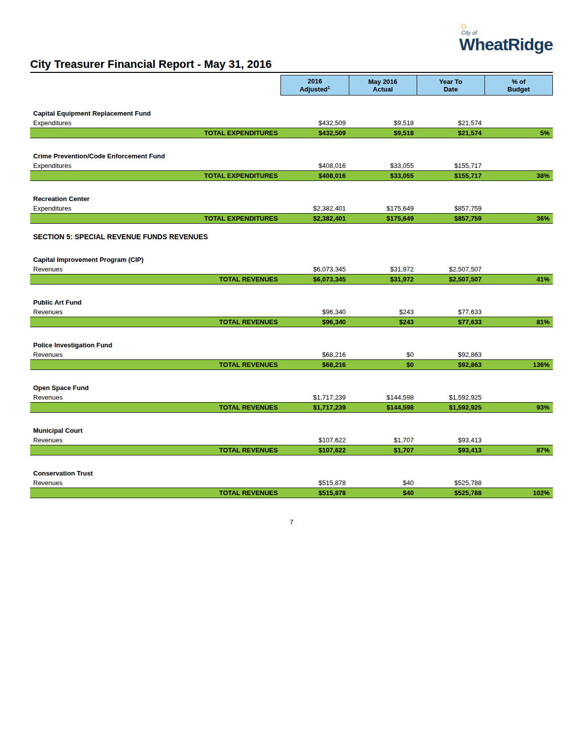☼
City of
Wheat Ridge
City Treasurer Financial Report - May 31, 2016
| | 2016 Adjusted 1 | May 2016 Actual | Year To Date | % of Budget |
| --- | --- | --- | --- | --- |
| Capital Equipment Replacement Fund |
| Expenditures | $432,509 | $9,518 | $21,574 | |
| TOTAL EXPENDITURES | $432,509 | $9,518 | $21,574 | 5% |
| Crime Prevention/Code Enforcement Fund |
| Expenditures | $408,016 | $33,055 | $155,717 | |
| TOTAL EXPENDITURES | $408,016 | $33,055 | $155,717 | 38% |
| Recreation Center |
| Expenditures | $2,382,401 | $175,649 | $857,759 | |
| TOTAL EXPENDITURES | $2,382,401 | $175,649 | $857,759 | 36% |
| SECTION 5: SPECIAL REVENUE FUNDS REVENUES |
| Capital Improvement Program (CIP) |
| Revenues | $6,073,345 | $31,972 | $2,507,507 | |
| TOTAL REVENUES | $6,073,345 | $31,972 | $2,507,507 | 41% |
| Public Art Fund |
| Revenues | $96,340 | $243 | $77,633 | |
| TOTAL REVENUES | $96,340 | $243 | $77,633 | 81% |
| Police Investigation Fund |
| Revenues | $68,216 | $0 | $92,863 | |
| TOTAL REVENUES | $68,216 | $0 | $92,863 | 136% |
| Open Space Fund |
| Revenues | $1,717,239 | $144,598 | $1,592,925 | |
| TOTAL REVENUES | $1,717,239 | $144,598 | $1,592,925 | 93% |
| Municipal Court |
| Revenues | $107,622 | $1,707 | $93,413 | |
| TOTAL REVENUES | $107,622 | $1,707 | $93,413 | 87% |
| Conservation Trust |
| Revenues | $515,878 | $40 | $525,788 | |
| TOTAL REVENUES | $515,878 | $40 | $525,788 | 102% |
7